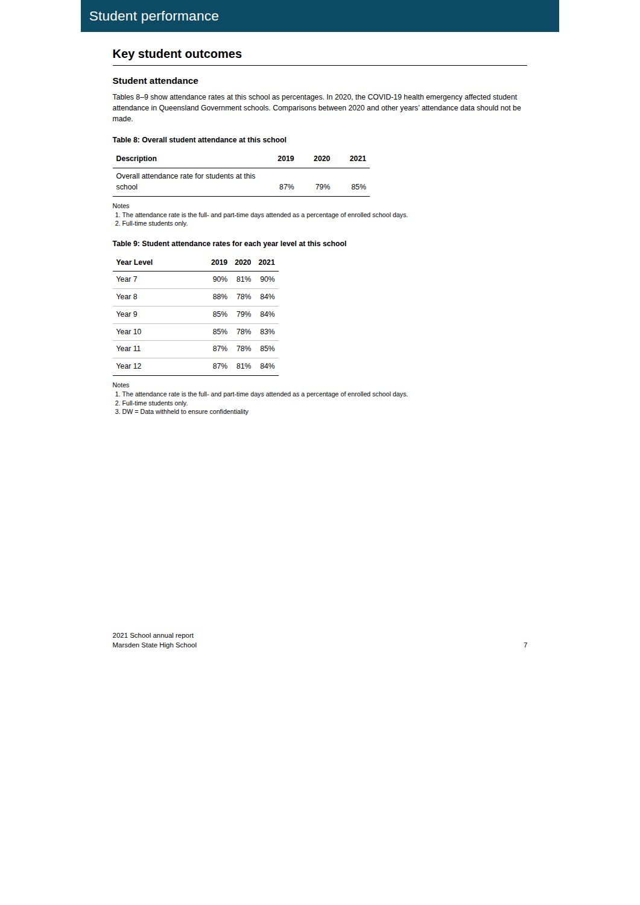Student performance
Key student outcomes
Student attendance
Tables 8–9 show attendance rates at this school as percentages. In 2020, the COVID-19 health emergency affected student attendance in Queensland Government schools. Comparisons between 2020 and other years’ attendance data should not be made.
Table 8: Overall student attendance at this school
| Description | 2019 | 2020 | 2021 |
| --- | --- | --- | --- |
| Overall attendance rate for students at this school | 87% | 79% | 85% |
Notes
The attendance rate is the full- and part-time days attended as a percentage of enrolled school days.
Full-time students only.
Table 9: Student attendance rates for each year level at this school
| Year Level | 2019 | 2020 | 2021 |
| --- | --- | --- | --- |
| Year 7 | 90% | 81% | 90% |
| Year 8 | 88% | 78% | 84% |
| Year 9 | 85% | 79% | 84% |
| Year 10 | 85% | 78% | 83% |
| Year 11 | 87% | 78% | 85% |
| Year 12 | 87% | 81% | 84% |
Notes
The attendance rate is the full- and part-time days attended as a percentage of enrolled school days.
Full-time students only.
DW = Data withheld to ensure confidentiality
2021 School annual report
Marsden State High School
7